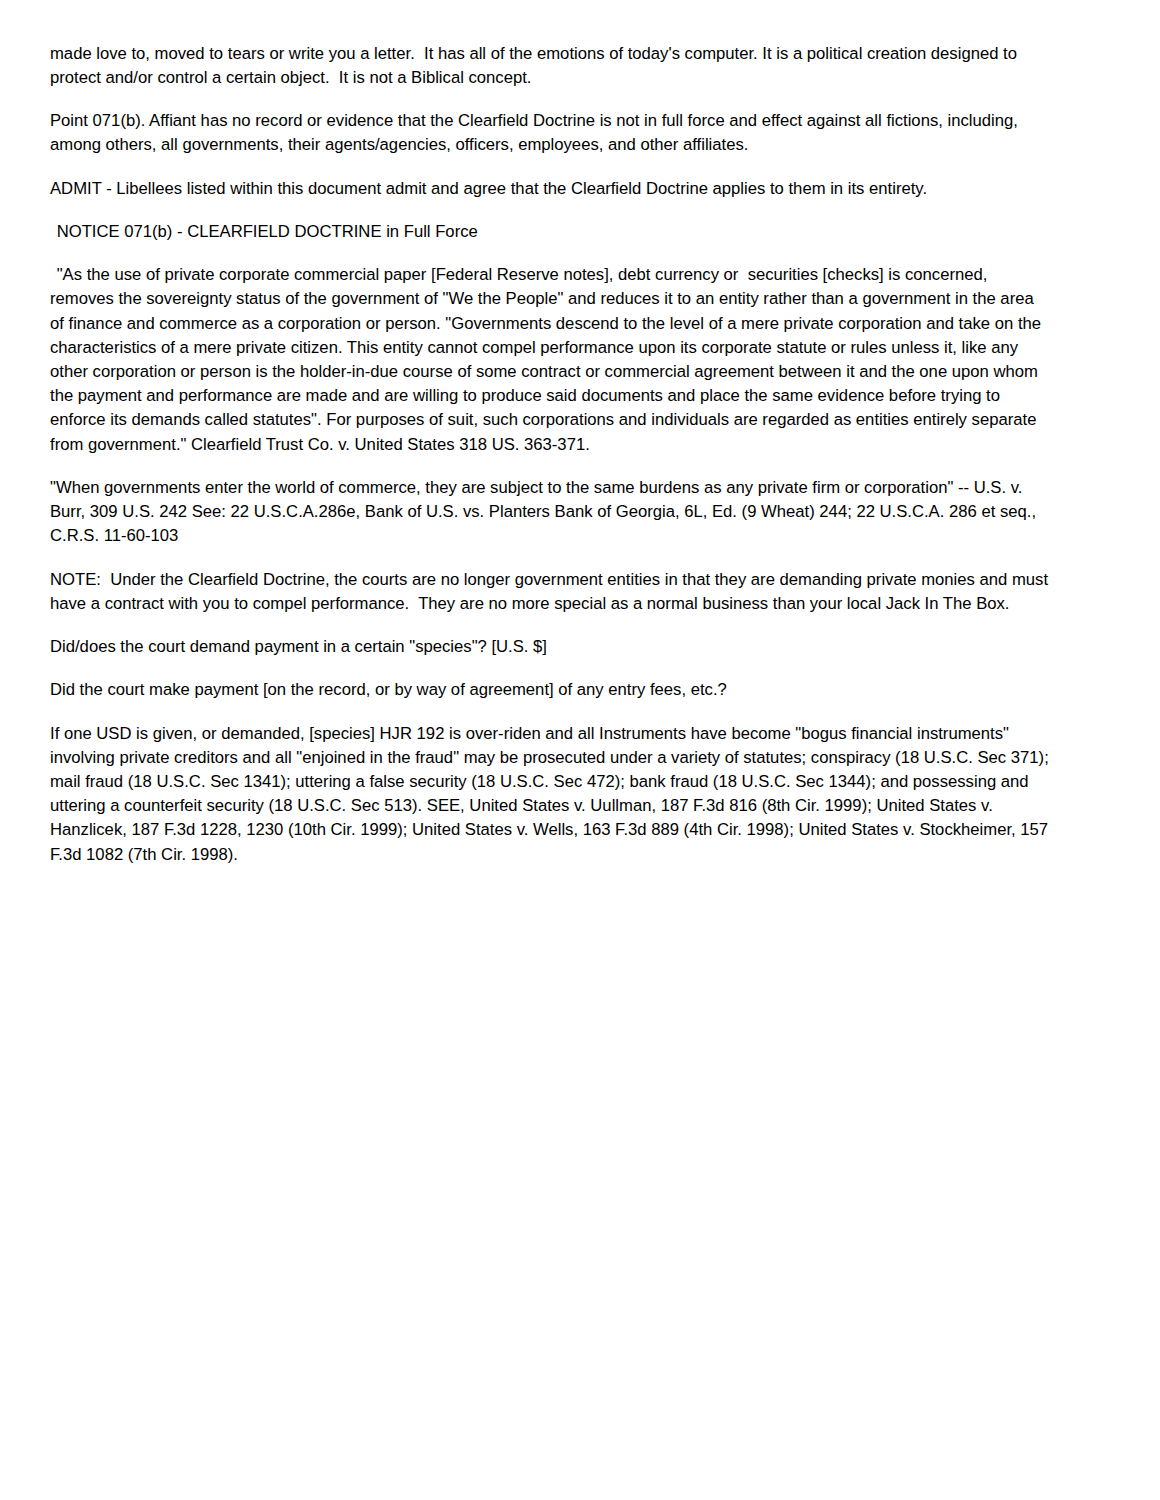made love to, moved to tears or write you a letter. It has all of the emotions of today's computer. It is a political creation designed to protect and/or control a certain object. It is not a Biblical concept.
Point 071(b). Affiant has no record or evidence that the Clearfield Doctrine is not in full force and effect against all fictions, including, among others, all governments, their agents/agencies, officers, employees, and other affiliates.
ADMIT - Libellees listed within this document admit and agree that the Clearfield Doctrine applies to them in its entirety.
NOTICE 071(b) - CLEARFIELD DOCTRINE in Full Force
"As the use of private corporate commercial paper [Federal Reserve notes], debt currency or securities [checks] is concerned, removes the sovereignty status of the government of "We the People" and reduces it to an entity rather than a government in the area of finance and commerce as a corporation or person. "Governments descend to the level of a mere private corporation and take on the characteristics of a mere private citizen. This entity cannot compel performance upon its corporate statute or rules unless it, like any other corporation or person is the holder-in-due course of some contract or commercial agreement between it and the one upon whom the payment and performance are made and are willing to produce said documents and place the same evidence before trying to enforce its demands called statutes". For purposes of suit, such corporations and individuals are regarded as entities entirely separate from government." Clearfield Trust Co. v. United States 318 US. 363-371.
"When governments enter the world of commerce, they are subject to the same burdens as any private firm or corporation" -- U.S. v. Burr, 309 U.S. 242 See: 22 U.S.C.A.286e, Bank of U.S. vs. Planters Bank of Georgia, 6L, Ed. (9 Wheat) 244; 22 U.S.C.A. 286 et seq., C.R.S. 11-60-103
NOTE: Under the Clearfield Doctrine, the courts are no longer government entities in that they are demanding private monies and must have a contract with you to compel performance. They are no more special as a normal business than your local Jack In The Box.
Did/does the court demand payment in a certain "species"? [U.S. $]
Did the court make payment [on the record, or by way of agreement] of any entry fees, etc.?
If one USD is given, or demanded, [species] HJR 192 is over-riden and all Instruments have become "bogus financial instruments" involving private creditors and all "enjoined in the fraud" may be prosecuted under a variety of statutes; conspiracy (18 U.S.C. Sec 371); mail fraud (18 U.S.C. Sec 1341); uttering a false security (18 U.S.C. Sec 472); bank fraud (18 U.S.C. Sec 1344); and possessing and uttering a counterfeit security (18 U.S.C. Sec 513). SEE, United States v. Uullman, 187 F.3d 816 (8th Cir. 1999); United States v. Hanzlicek, 187 F.3d 1228, 1230 (10th Cir. 1999); United States v. Wells, 163 F.3d 889 (4th Cir. 1998); United States v. Stockheimer, 157 F.3d 1082 (7th Cir. 1998).